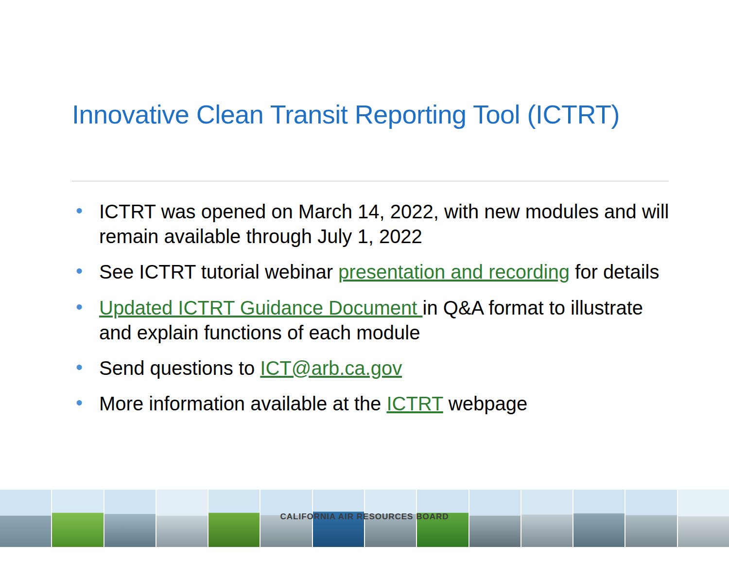Innovative Clean Transit Reporting Tool (ICTRT)
ICTRT was opened on March 14, 2022, with new modules and will remain available through July 1, 2022
See ICTRT tutorial webinar presentation and recording for details
Updated ICTRT Guidance Document in Q&A format to illustrate and explain functions of each module
Send questions to ICT@arb.ca.gov
More information available at the ICTRT webpage
California Air Resources Board